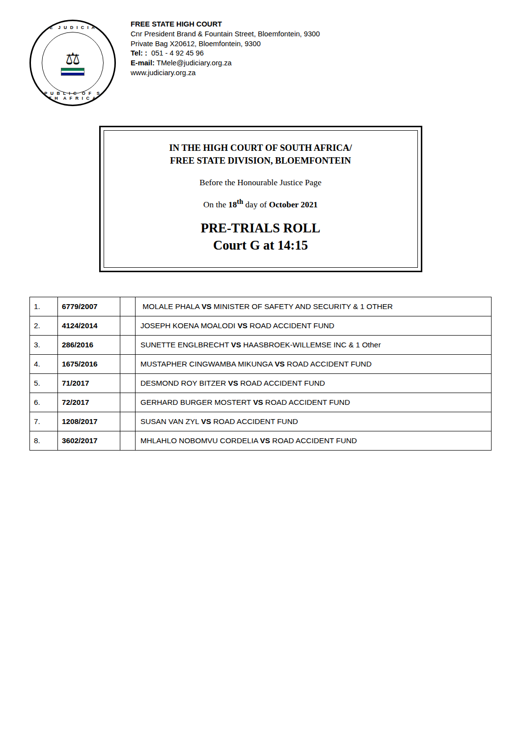T H E J U D I C I A R Y R E P U B L I C O F S O U T H A F R I C A
⚖
FREE STATE HIGH COURT
Cnr President Brand & Fountain Street, Bloemfontein, 9300
Private Bag X20612, Bloemfontein, 9300
Tel: : 051 - 4 92 45 96
E-mail: TMele@judiciary.org.za
www.judiciary.org.za
IN THE HIGH COURT OF SOUTH AFRICA/
FREE STATE DIVISION, BLOEMFONTEIN
Before the Honourable Justice Page
On the 18th day of October 2021
PRE-TRIALS ROLL
Court G at 14:15
| 1. | 6779/2007 | | MOLALE PHALA VS MINISTER OF SAFETY AND SECURITY & 1 OTHER |
| 2. | 4124/2014 | | JOSEPH KOENA MOALODI VS ROAD ACCIDENT FUND |
| 3. | 286/2016 | | SUNETTE ENGLBRECHT VS HAASBROEK-WILLEMSE INC & 1 Other |
| 4. | 1675/2016 | | MUSTAPHER CINGWAMBA MIKUNGA VS ROAD ACCIDENT FUND |
| 5. | 71/2017 | | DESMOND ROY BITZER VS ROAD ACCIDENT FUND |
| 6. | 72/2017 | | GERHARD BURGER MOSTERT VS ROAD ACCIDENT FUND |
| 7. | 1208/2017 | | SUSAN VAN ZYL VS ROAD ACCIDENT FUND |
| 8. | 3602/2017 | | MHLAHLO NOBOMVU CORDELIA VS ROAD ACCIDENT FUND |